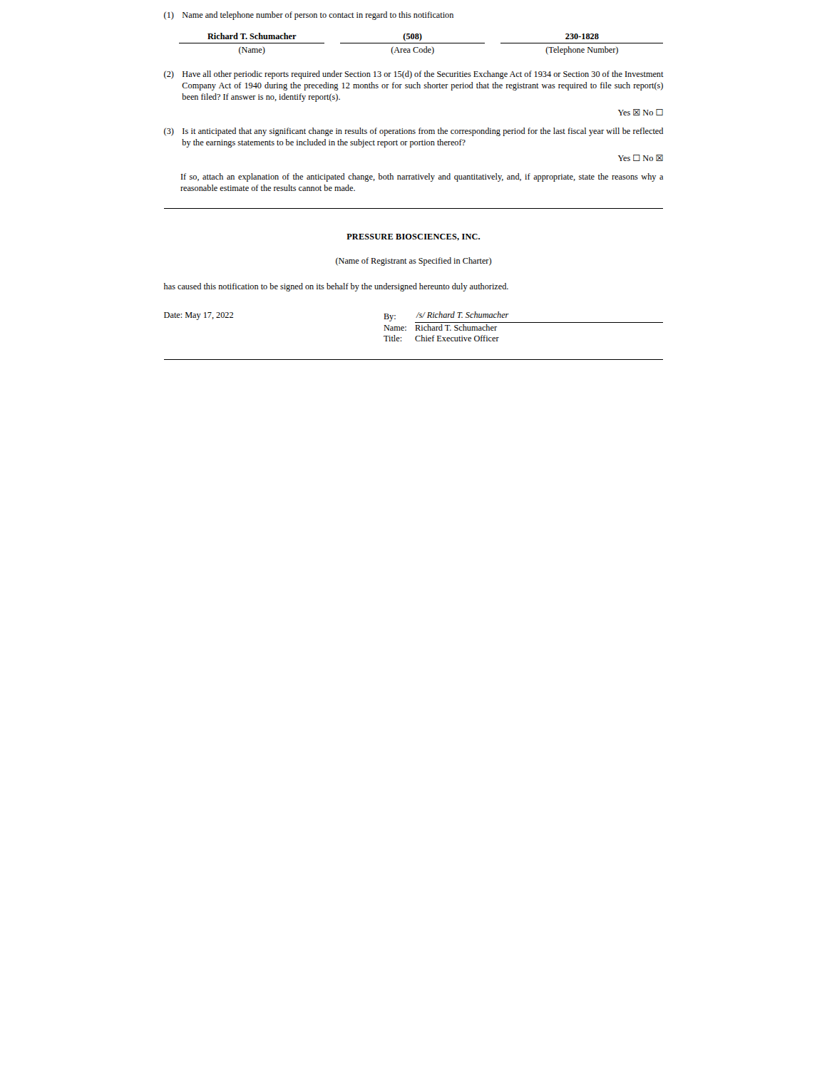(1)
Name and telephone number of person to contact in regard to this notification
| | Richard T. Schumacher | | (508) | | 230-1828 |
| | (Name) | | (Area Code) | | (Telephone Number) |
(2)
Have all other periodic reports required under Section 13 or 15(d) of the Securities Exchange Act of 1934 or Section 30 of the Investment Company Act of 1940 during the preceding 12 months or for such shorter period that the registrant was required to file such report(s) been filed? If answer is no, identify report(s).
Yes ☒ No ☐
(3)
Is it anticipated that any significant change in results of operations from the corresponding period for the last fiscal year will be reflected by the earnings statements to be included in the subject report or portion thereof?
Yes ☐ No ☒
If so, attach an explanation of the anticipated change, both narratively and quantitatively, and, if appropriate, state the reasons why a reasonable estimate of the results cannot be made.
PRESSURE BIOSCIENCES, INC.
(Name of Registrant as Specified in Charter)
has caused this notification to be signed on its behalf by the undersigned hereunto duly authorized.
| Date: May 17, 2022 | / By: / /s/ Richard T. Schumacher / / Name: / Richard T. Schumacher / / Title: / Chief Executive Officer / |